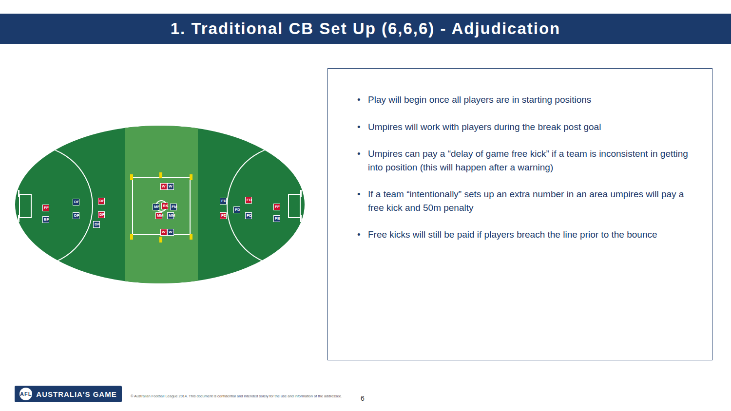1. Traditional CB Set Up (6,6,6) - Adjudication
DF
DF
DF
DF
DF
FF
BF
MF
RK
FM
MM
MM
W
W
W
W
FD
FD
FD
FD
FD
FF
FB
Play will begin once all players are in starting positions
Umpires will work with players during the break post goal
Umpires can pay a “delay of game free kick” if a team is inconsistent in getting into position (this will happen after a warning)
If a team “intentionally” sets up an extra number in an area umpires will pay a free kick and 50m penalty
Free kicks will still be paid if players breach the line prior to the bounce
AFLAUSTRALIA'S GAME
© Australian Football League 2014. This document is confidential and intended solely for the use and information of the addressee.
6